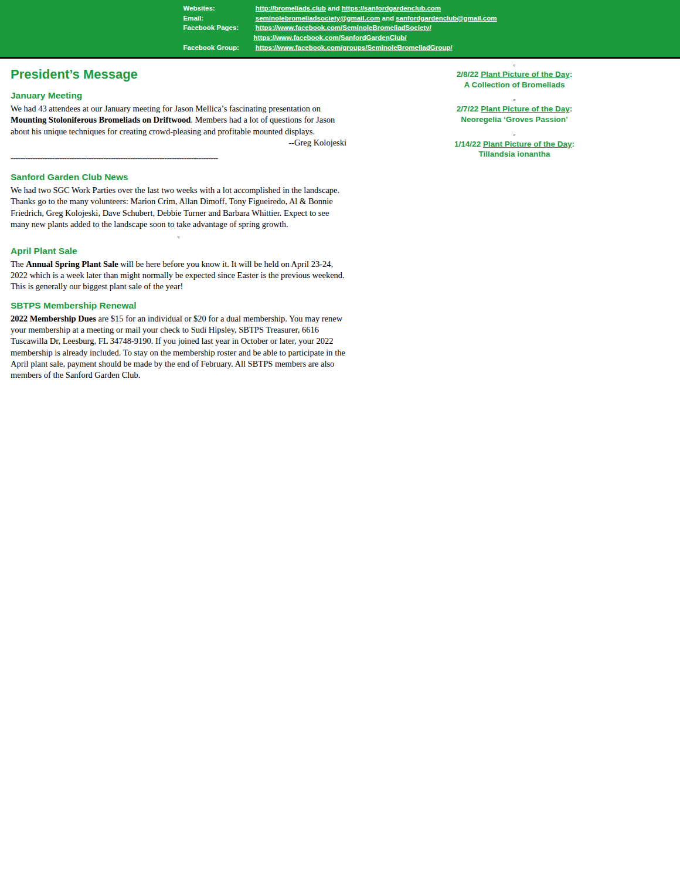Websites: http://bromeliads.club and https://sanfordgardenclub.com
Email: seminolebromeliadsociety@gmail.com and sanfordgardenclub@gmail.com
Facebook Pages: https://www.facebook.com/SeminoleBromeliadSociety/
https://www.facebook.com/SanfordGardenClub/
Facebook Group: https://www.facebook.com/groups/SeminoleBromeliadGroup/
President’s Message
January Meeting
We had 43 attendees at our January meeting for Jason Mellica’s fascinating presentation on Mounting Stoloniferous Bromeliads on Driftwood. Members had a lot of questions for Jason about his unique techniques for creating crowd-pleasing and profitable mounted displays. --Greg Kolojeski
-------------------------------------------------------------------------------------
Sanford Garden Club News
We had two SGC Work Parties over the last two weeks with a lot accomplished in the landscape. Thanks go to the many volunteers: Marion Crim, Allan Dimoff, Tony Figueiredo, Al & Bonnie Friedrich, Greg Kolojeski, Dave Schubert, Debbie Turner and Barbara Whittier. Expect to see many new plants added to the landscape soon to take advantage of spring growth.
April Plant Sale
The Annual Spring Plant Sale will be here before you know it. It will be held on April 23-24, 2022 which is a week later than might normally be expected since Easter is the previous weekend. This is generally our biggest plant sale of the year!
SBTPS Membership Renewal
2022 Membership Dues are $15 for an individual or $20 for a dual membership. You may renew your membership at a meeting or mail your check to Sudi Hipsley, SBTPS Treasurer, 6616 Tuscawilla Dr, Leesburg, FL 34748-9190. If you joined last year in October or later, your 2022 membership is already included. To stay on the membership roster and be able to participate in the April plant sale, payment should be made by the end of February. All SBTPS members are also members of the Sanford Garden Club.
2/8/22 Plant Picture of the Day:
A Collection of Bromeliads
2/7/22 Plant Picture of the Day:
Neoregelia ‘Groves Passion’
1/14/22 Plant Picture of the Day:
Tillandsia ionantha